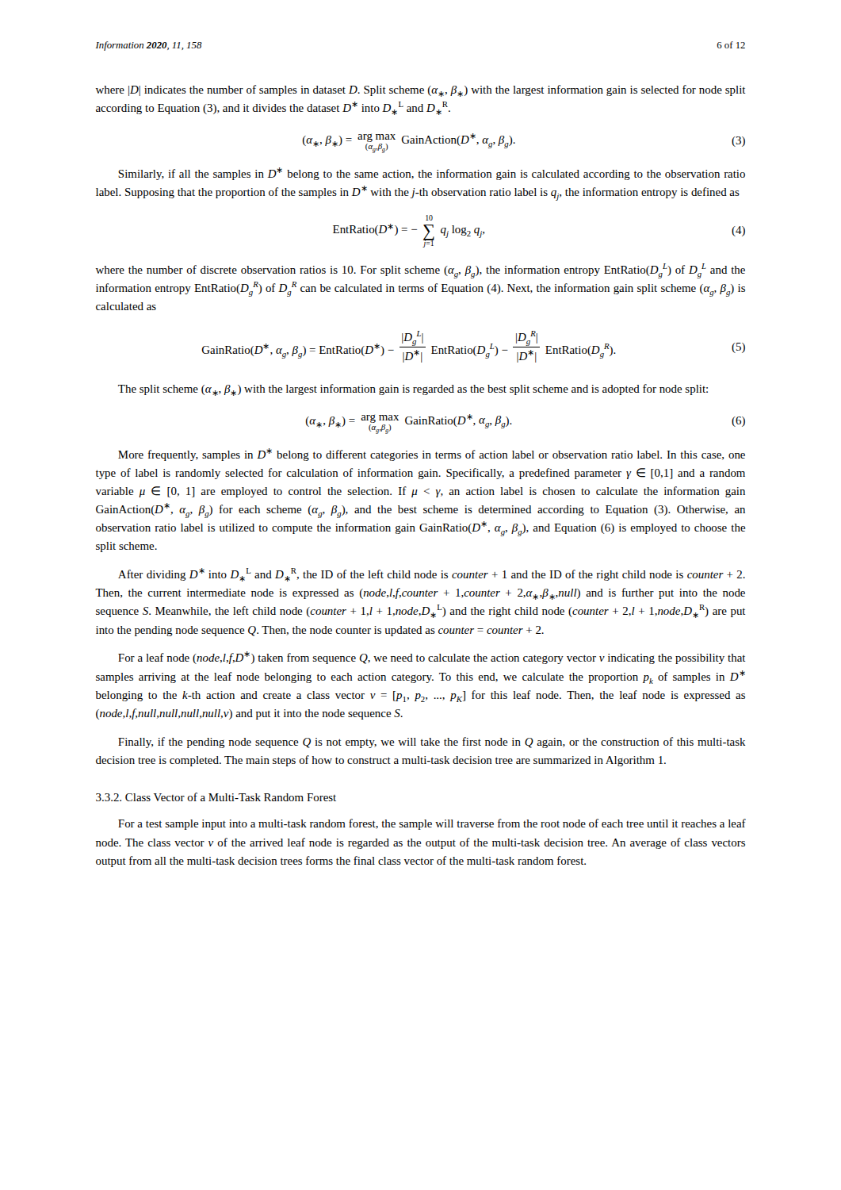Information 2020, 11, 158
6 of 12
where |D| indicates the number of samples in dataset D. Split scheme (α∗, β∗) with the largest information gain is selected for node split according to Equation (3), and it divides the dataset D∗ into D∗L and D∗R.
(α∗, β∗) = arg max(αg,βg) GainAction(D∗, αg, βg).
(3)
Similarly, if all the samples in D∗ belong to the same action, the information gain is calculated according to the observation ratio label. Supposing that the proportion of the samples in D∗ with the j-th observation ratio label is qj, the information entropy is defined as
EntRatio(D∗) = − 10∑j=1 qj log2 qj,
(4)
where the number of discrete observation ratios is 10. For split scheme (αg, βg), the information entropy EntRatio(DgL) of DgL and the information entropy EntRatio(DgR) of DgR can be calculated in terms of Equation (4). Next, the information gain split scheme (αg, βg) is calculated as
GainRatio(D∗, αg, βg) = EntRatio(D∗) − |DgL||D∗| EntRatio(DgL) − |DgR||D∗| EntRatio(DgR).
(5)
The split scheme (α∗, β∗) with the largest information gain is regarded as the best split scheme and is adopted for node split:
(α∗, β∗) = arg max(αg,βg) GainRatio(D∗, αg, βg).
(6)
More frequently, samples in D∗ belong to different categories in terms of action label or observation ratio label. In this case, one type of label is randomly selected for calculation of information gain. Specifically, a predefined parameter γ ∈ [0,1] and a random variable μ ∈ [0, 1] are employed to control the selection. If μ < γ, an action label is chosen to calculate the information gain GainAction(D∗, αg, βg) for each scheme (αg, βg), and the best scheme is determined according to Equation (3). Otherwise, an observation ratio label is utilized to compute the information gain GainRatio(D∗, αg, βg), and Equation (6) is employed to choose the split scheme.
After dividing D∗ into D∗L and D∗R, the ID of the left child node is counter + 1 and the ID of the right child node is counter + 2. Then, the current intermediate node is expressed as (node,l,f,counter + 1,counter + 2,α∗,β∗,null) and is further put into the node sequence S. Meanwhile, the left child node (counter + 1,l + 1,node,D∗L) and the right child node (counter + 2,l + 1,node,D∗R) are put into the pending node sequence Q. Then, the node counter is updated as counter = counter + 2.
For a leaf node (node,l,f,D∗) taken from sequence Q, we need to calculate the action category vector v indicating the possibility that samples arriving at the leaf node belonging to each action category. To this end, we calculate the proportion pk of samples in D∗ belonging to the k-th action and create a class vector v = [p1, p2, ..., pK] for this leaf node. Then, the leaf node is expressed as (node,l,f,null,null,null,null,v) and put it into the node sequence S.
Finally, if the pending node sequence Q is not empty, we will take the first node in Q again, or the construction of this multi-task decision tree is completed. The main steps of how to construct a multi-task decision tree are summarized in Algorithm 1.
3.3.2. Class Vector of a Multi-Task Random Forest
For a test sample input into a multi-task random forest, the sample will traverse from the root node of each tree until it reaches a leaf node. The class vector v of the arrived leaf node is regarded as the output of the multi-task decision tree. An average of class vectors output from all the multi-task decision trees forms the final class vector of the multi-task random forest.